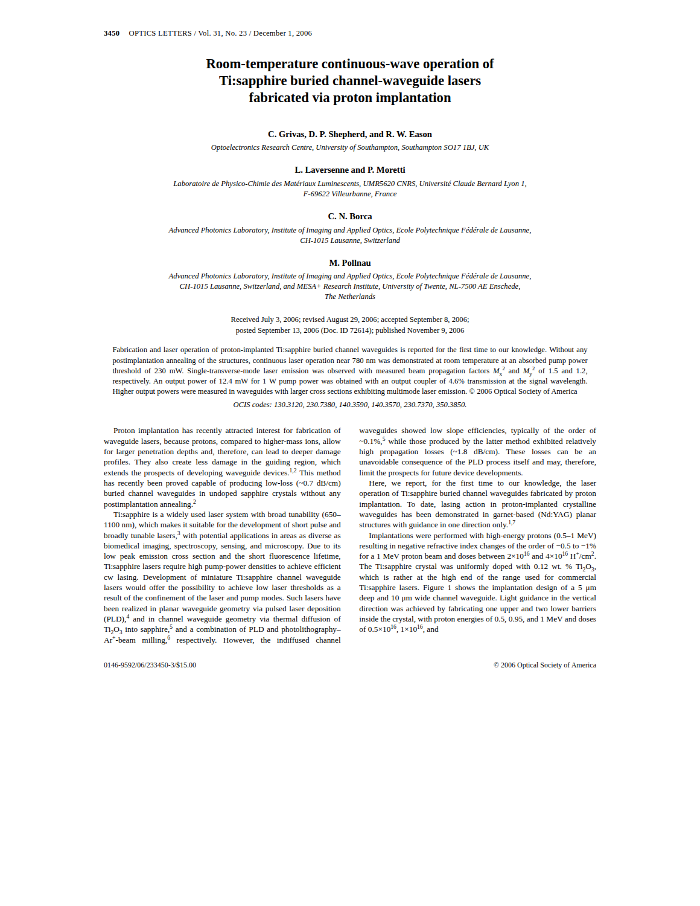3450 OPTICS LETTERS / Vol. 31, No. 23 / December 1, 2006
Room-temperature continuous-wave operation of
Ti:sapphire buried channel-waveguide lasers
fabricated via proton implantation
C. Grivas, D. P. Shepherd, and R. W. Eason
Optoelectronics Research Centre, University of Southampton, Southampton SO17 1BJ, UK
L. Laversenne and P. Moretti
Laboratoire de Physico-Chimie des Matériaux Luminescents, UMR5620 CNRS, Université Claude Bernard Lyon 1,
F-69622 Villeurbanne, France
C. N. Borca
Advanced Photonics Laboratory, Institute of Imaging and Applied Optics, Ecole Polytechnique Fédérale de Lausanne,
CH-1015 Lausanne, Switzerland
M. Pollnau
Advanced Photonics Laboratory, Institute of Imaging and Applied Optics, Ecole Polytechnique Fédérale de Lausanne,
CH-1015 Lausanne, Switzerland, and MESA+ Research Institute, University of Twente, NL-7500 AE Enschede,
The Netherlands
Received July 3, 2006; revised August 29, 2006; accepted September 8, 2006;
posted September 13, 2006 (Doc. ID 72614); published November 9, 2006
Fabrication and laser operation of proton-implanted Ti:sapphire buried channel waveguides is reported for the first time to our knowledge. Without any postimplantation annealing of the structures, continuous laser operation near 780 nm was demonstrated at room temperature at an absorbed pump power threshold of 230 mW. Single-transverse-mode laser emission was observed with measured beam propagation factors Mx2 and My2 of 1.5 and 1.2, respectively. An output power of 12.4 mW for 1 W pump power was obtained with an output coupler of 4.6% transmission at the signal wavelength. Higher output powers were measured in waveguides with larger cross sections exhibiting multimode laser emission. © 2006 Optical Society of America
OCIS codes: 130.3120, 230.7380, 140.3590, 140.3570, 230.7370, 350.3850.
Proton implantation has recently attracted interest for fabrication of waveguide lasers, because protons, compared to higher-mass ions, allow for larger penetration depths and, therefore, can lead to deeper damage profiles. They also create less damage in the guiding region, which extends the prospects of developing waveguide devices.1,2 This method has recently been proved capable of producing low-loss (~0.7 dB/cm) buried channel waveguides in undoped sapphire crystals without any postimplantation annealing.2
Ti:sapphire is a widely used laser system with broad tunability (650–1100 nm), which makes it suitable for the development of short pulse and broadly tunable lasers,3 with potential applications in areas as diverse as biomedical imaging, spectroscopy, sensing, and microscopy. Due to its low peak emission cross section and the short fluorescence lifetime, Ti:sapphire lasers require high pump-power densities to achieve efficient cw lasing. Development of miniature Ti:sapphire channel waveguide lasers would offer the possibility to achieve low laser thresholds as a result of the confinement of the laser and pump modes. Such lasers have been realized in planar waveguide geometry via pulsed laser deposition (PLD),4 and in channel waveguide geometry via thermal diffusion of Ti2O3 into sapphire,5 and a combination of PLD and photolithography–Ar+-beam milling,6 respectively. However, the indiffused channel waveguides showed low slope efficiencies, typically of the order of ~0.1%,5 while those produced by the latter method exhibited relatively high propagation losses (~1.8 dB/cm). These losses can be an unavoidable consequence of the PLD process itself and may, therefore, limit the prospects for future device developments.
Here, we report, for the first time to our knowledge, the laser operation of Ti:sapphire buried channel waveguides fabricated by proton implantation. To date, lasing action in proton-implanted crystalline waveguides has been demonstrated in garnet-based (Nd:YAG) planar structures with guidance in one direction only.1,7
Implantations were performed with high-energy protons (0.5–1 MeV) resulting in negative refractive index changes of the order of −0.5 to −1% for a 1 MeV proton beam and doses between 2×1016 and 4×1016 H+/cm2. The Ti:sapphire crystal was uniformly doped with 0.12 wt. % Ti2O3, which is rather at the high end of the range used for commercial Ti:sapphire lasers. Figure 1 shows the implantation design of a 5 μm deep and 10 μm wide channel waveguide. Light guidance in the vertical direction was achieved by fabricating one upper and two lower barriers inside the crystal, with proton energies of 0.5, 0.95, and 1 MeV and doses of 0.5×1016, 1×1016, and
0146-9592/06/233450-3/$15.00 © 2006 Optical Society of America